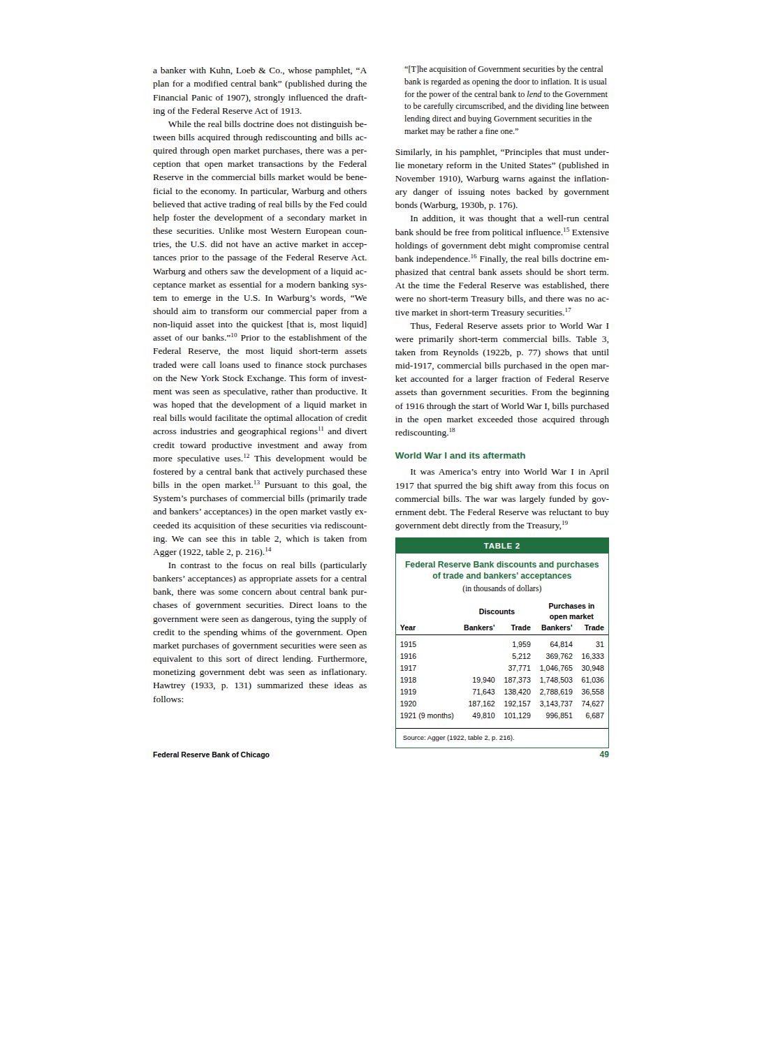a banker with Kuhn, Loeb & Co., whose pamphlet, “A plan for a modified central bank” (published during the Financial Panic of 1907), strongly influenced the drafting of the Federal Reserve Act of 1913.
While the real bills doctrine does not distinguish between bills acquired through rediscounting and bills acquired through open market purchases, there was a perception that open market transactions by the Federal Reserve in the commercial bills market would be beneficial to the economy. In particular, Warburg and others believed that active trading of real bills by the Fed could help foster the development of a secondary market in these securities. Unlike most Western European countries, the U.S. did not have an active market in acceptances prior to the passage of the Federal Reserve Act. Warburg and others saw the development of a liquid acceptance market as essential for a modern banking system to emerge in the U.S. In Warburg’s words, “We should aim to transform our commercial paper from a non-liquid asset into the quickest [that is, most liquid] asset of our banks.”10 Prior to the establishment of the Federal Reserve, the most liquid short-term assets traded were call loans used to finance stock purchases on the New York Stock Exchange. This form of investment was seen as speculative, rather than productive. It was hoped that the development of a liquid market in real bills would facilitate the optimal allocation of credit across industries and geographical regions11 and divert credit toward productive investment and away from more speculative uses.12 This development would be fostered by a central bank that actively purchased these bills in the open market.13 Pursuant to this goal, the System’s purchases of commercial bills (primarily trade and bankers’ acceptances) in the open market vastly exceeded its acquisition of these securities via rediscounting. We can see this in table 2, which is taken from Agger (1922, table 2, p. 216).14
In contrast to the focus on real bills (particularly bankers’ acceptances) as appropriate assets for a central bank, there was some concern about central bank purchases of government securities. Direct loans to the government were seen as dangerous, tying the supply of credit to the spending whims of the government. Open market purchases of government securities were seen as equivalent to this sort of direct lending. Furthermore, monetizing government debt was seen as inflationary. Hawtrey (1933, p. 131) summarized these ideas as follows:
“[T]he acquisition of Government securities by the central bank is regarded as opening the door to inflation. It is usual for the power of the central bank to lend to the Government to be carefully circumscribed, and the dividing line between lending direct and buying Government securities in the market may be rather a fine one.”
Similarly, in his pamphlet, “Principles that must underlie monetary reform in the United States” (published in November 1910), Warburg warns against the inflationary danger of issuing notes backed by government bonds (Warburg, 1930b, p. 176).
In addition, it was thought that a well-run central bank should be free from political influence.15 Extensive holdings of government debt might compromise central bank independence.16 Finally, the real bills doctrine emphasized that central bank assets should be short term. At the time the Federal Reserve was established, there were no short-term Treasury bills, and there was no active market in short-term Treasury securities.17
Thus, Federal Reserve assets prior to World War I were primarily short-term commercial bills. Table 3, taken from Reynolds (1922b, p. 77) shows that until mid-1917, commercial bills purchased in the open market accounted for a larger fraction of Federal Reserve assets than government securities. From the beginning of 1916 through the start of World War I, bills purchased in the open market exceeded those acquired through rediscounting.18
World War I and its aftermath
It was America’s entry into World War I in April 1917 that spurred the big shift away from this focus on commercial bills. The war was largely funded by government debt. The Federal Reserve was reluctant to buy government debt directly from the Treasury,19
TABLE 2
Federal Reserve Bank discounts and purchases
of trade and bankers’ acceptances
(in thousands of dollars)
| | Discounts | Purchases in open market |
| Year | Bankers’ | Trade | Bankers’ | Trade |
| 1915 | | 1,959 | 64,814 | 31 |
| 1916 | | 5,212 | 369,762 | 16,333 |
| 1917 | | 37,771 | 1,046,765 | 30,948 |
| 1918 | 19,940 | 187,373 | 1,748,503 | 61,036 |
| 1919 | 71,643 | 138,420 | 2,788,619 | 36,558 |
| 1920 | 187,162 | 192,157 | 3,143,737 | 74,627 |
| 1921 (9 months) | 49,810 | 101,129 | 996,851 | 6,687 |
Source: Agger (1922, table 2, p. 216).
Federal Reserve Bank of Chicago
49